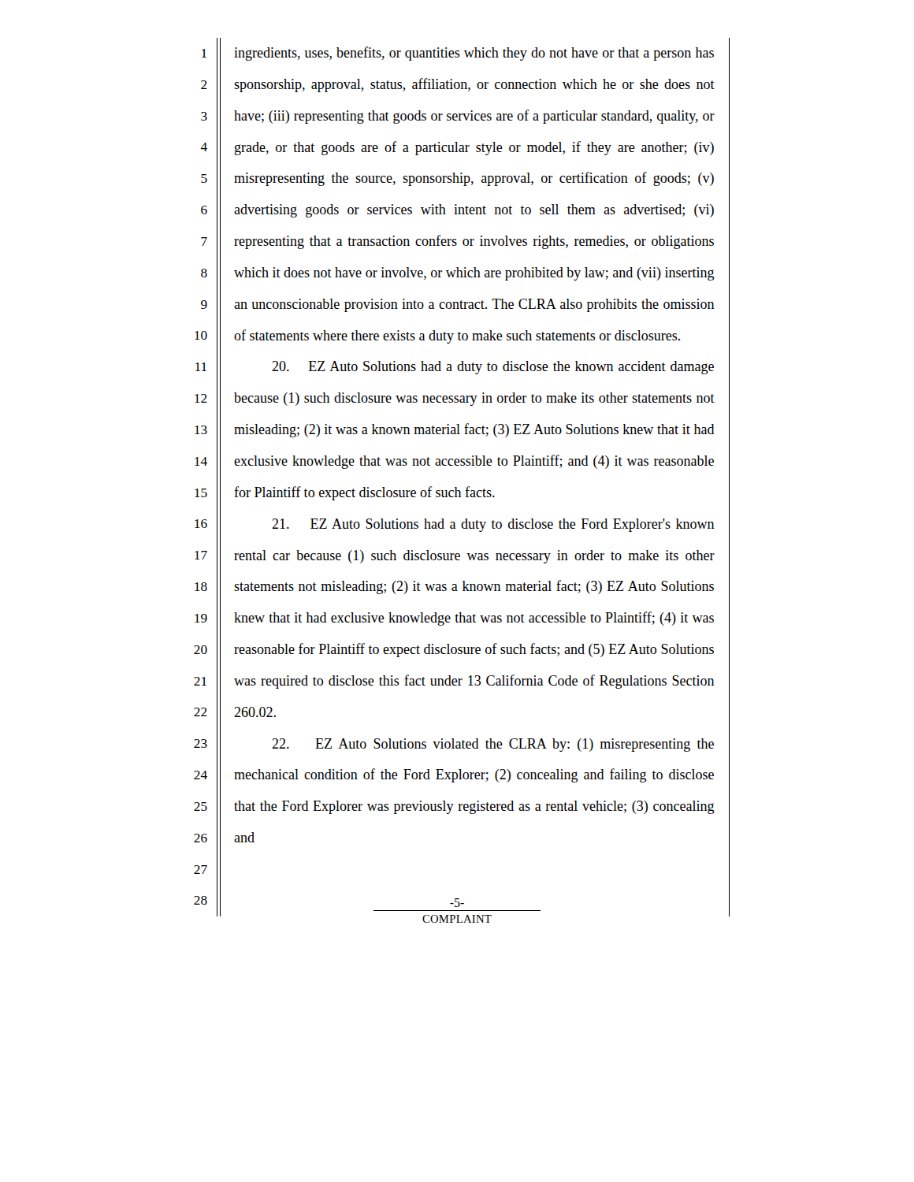1
2
3
4
5
6
7
8
9
10
11
12
13
14
15
16
17
18
19
20
21
22
23
24
25
26
27
28
ingredients, uses, benefits, or quantities which they do not have or that a person has sponsorship, approval, status, affiliation, or connection which he or she does not have; (iii) representing that goods or services are of a particular standard, quality, or grade, or that goods are of a particular style or model, if they are another; (iv) misrepresenting the source, sponsorship, approval, or certification of goods; (v) advertising goods or services with intent not to sell them as advertised; (vi) representing that a transaction confers or involves rights, remedies, or obligations which it does not have or involve, or which are prohibited by law; and (vii) inserting an unconscionable provision into a contract. The CLRA also prohibits the omission of statements where there exists a duty to make such statements or disclosures.
20. EZ Auto Solutions had a duty to disclose the known accident damage because (1) such disclosure was necessary in order to make its other statements not misleading; (2) it was a known material fact; (3) EZ Auto Solutions knew that it had exclusive knowledge that was not accessible to Plaintiff; and (4) it was reasonable for Plaintiff to expect disclosure of such facts.
21. EZ Auto Solutions had a duty to disclose the Ford Explorer's known rental car because (1) such disclosure was necessary in order to make its other statements not misleading; (2) it was a known material fact; (3) EZ Auto Solutions knew that it had exclusive knowledge that was not accessible to Plaintiff; (4) it was reasonable for Plaintiff to expect disclosure of such facts; and (5) EZ Auto Solutions was required to disclose this fact under 13 California Code of Regulations Section 260.02.
22. EZ Auto Solutions violated the CLRA by: (1) misrepresenting the mechanical condition of the Ford Explorer; (2) concealing and failing to disclose that the Ford Explorer was previously registered as a rental vehicle; (3) concealing and
-5-
COMPLAINT